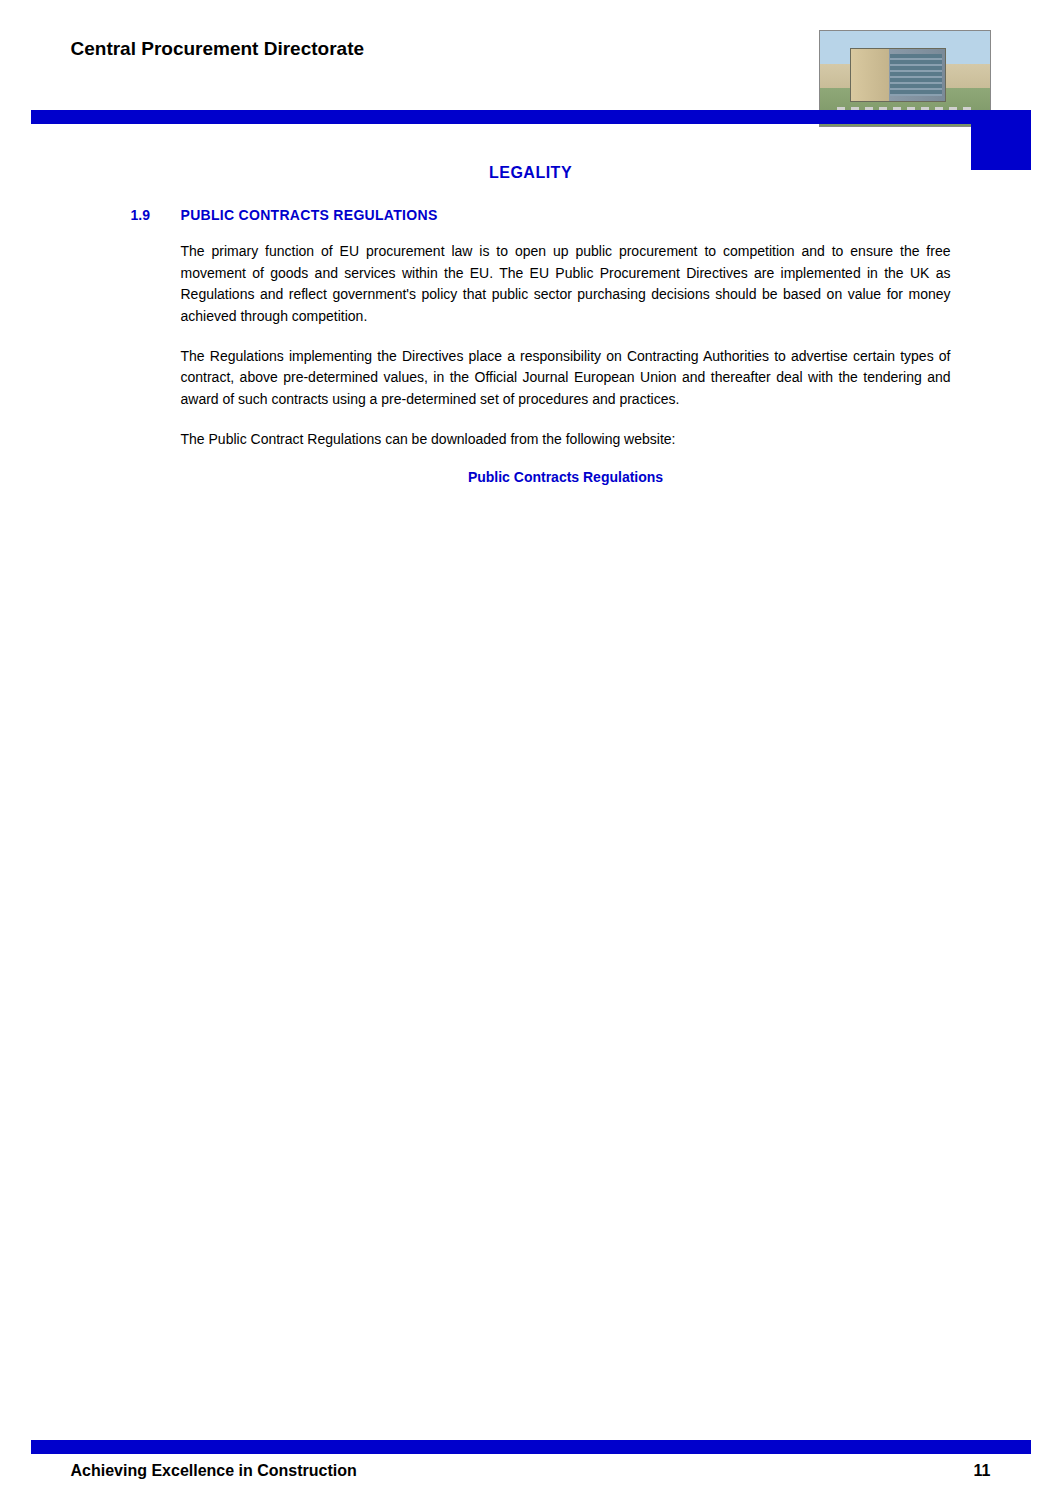Central Procurement Directorate
LEGALITY
1.9 PUBLIC CONTRACTS REGULATIONS
The primary function of EU procurement law is to open up public procurement to competition and to ensure the free movement of goods and services within the EU. The EU Public Procurement Directives are implemented in the UK as Regulations and reflect government's policy that public sector purchasing decisions should be based on value for money achieved through competition.
The Regulations implementing the Directives place a responsibility on Contracting Authorities to advertise certain types of contract, above pre-determined values, in the Official Journal European Union and thereafter deal with the tendering and award of such contracts using a pre-determined set of procedures and practices.
The Public Contract Regulations can be downloaded from the following website:
Public Contracts Regulations
Achieving Excellence in Construction 11